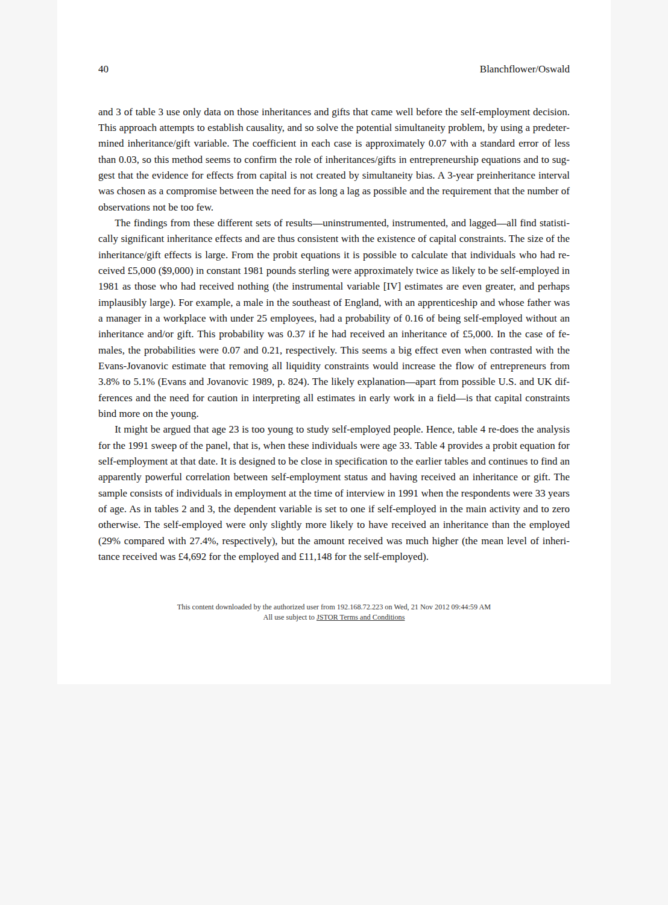40 Blanchflower/Oswald
and 3 of table 3 use only data on those inheritances and gifts that came well before the self-employment decision. This approach attempts to establish causality, and so solve the potential simultaneity problem, by using a predetermined inheritance/gift variable. The coefficient in each case is approximately 0.07 with a standard error of less than 0.03, so this method seems to confirm the role of inheritances/gifts in entrepreneurship equations and to suggest that the evidence for effects from capital is not created by simultaneity bias. A 3-year preinheritance interval was chosen as a compromise between the need for as long a lag as possible and the requirement that the number of observations not be too few.
The findings from these different sets of results—uninstrumented, instrumented, and lagged—all find statistically significant inheritance effects and are thus consistent with the existence of capital constraints. The size of the inheritance/gift effects is large. From the probit equations it is possible to calculate that individuals who had received £5,000 ($9,000) in constant 1981 pounds sterling were approximately twice as likely to be self-employed in 1981 as those who had received nothing (the instrumental variable [IV] estimates are even greater, and perhaps implausibly large). For example, a male in the southeast of England, with an apprenticeship and whose father was a manager in a workplace with under 25 employees, had a probability of 0.16 of being self-employed without an inheritance and/or gift. This probability was 0.37 if he had received an inheritance of £5,000. In the case of females, the probabilities were 0.07 and 0.21, respectively. This seems a big effect even when contrasted with the Evans-Jovanovic estimate that removing all liquidity constraints would increase the flow of entrepreneurs from 3.8% to 5.1% (Evans and Jovanovic 1989, p. 824). The likely explanation—apart from possible U.S. and UK differences and the need for caution in interpreting all estimates in early work in a field—is that capital constraints bind more on the young.
It might be argued that age 23 is too young to study self-employed people. Hence, table 4 re-does the analysis for the 1991 sweep of the panel, that is, when these individuals were age 33. Table 4 provides a probit equation for self-employment at that date. It is designed to be close in specification to the earlier tables and continues to find an apparently powerful correlation between self-employment status and having received an inheritance or gift. The sample consists of individuals in employment at the time of interview in 1991 when the respondents were 33 years of age. As in tables 2 and 3, the dependent variable is set to one if self-employed in the main activity and to zero otherwise. The self-employed were only slightly more likely to have received an inheritance than the employed (29% compared with 27.4%, respectively), but the amount received was much higher (the mean level of inheritance received was £4,692 for the employed and £11,148 for the self-employed).
This content downloaded by the authorized user from 192.168.72.223 on Wed, 21 Nov 2012 09:44:59 AM
All use subject to JSTOR Terms and Conditions